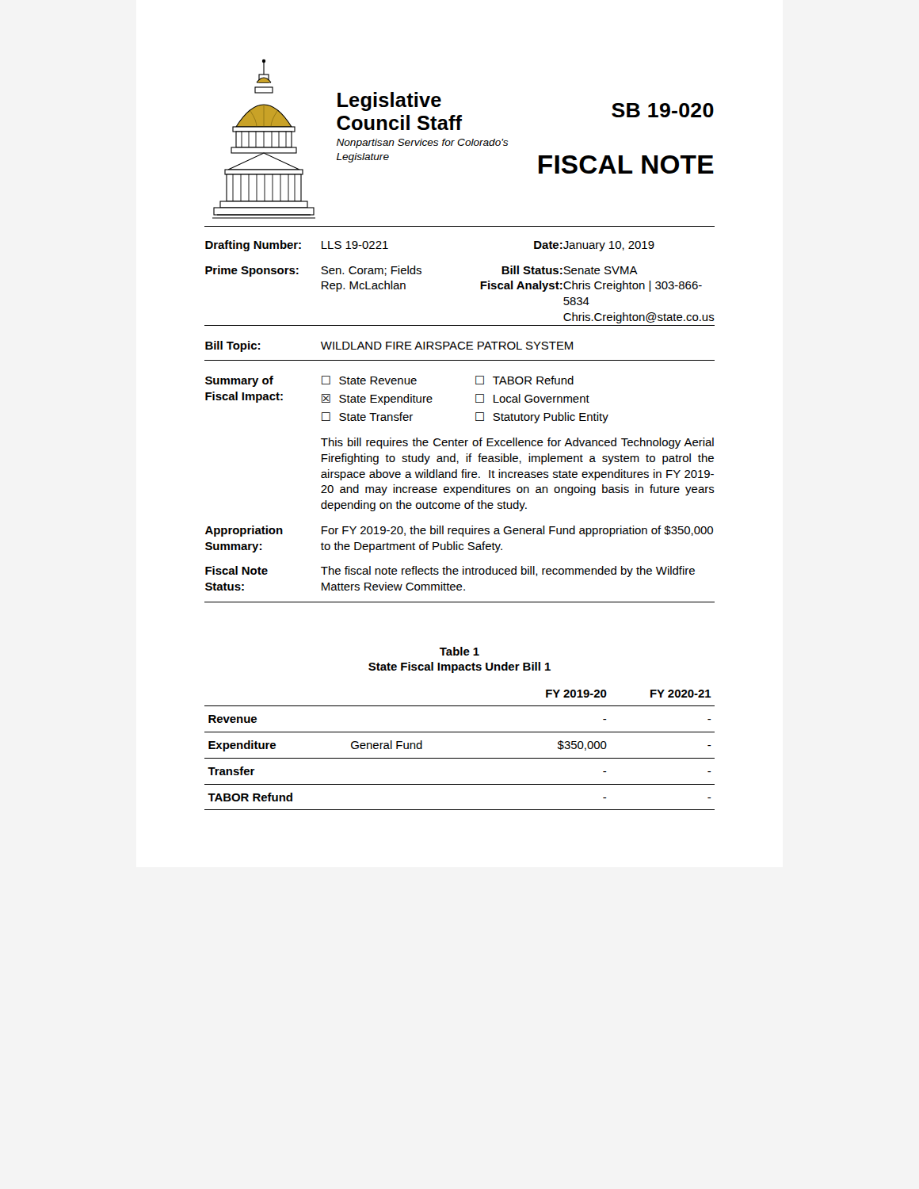Legislative
Council Staff
Nonpartisan Services for Colorado's Legislature
SB 19-020
FISCAL NOTE
| Drafting Number: | LLS 19-0221 | Date: | January 10, 2019 |
| Prime Sponsors: | Sen. Coram; Fields Rep. McLachlan | Bill Status: Fiscal Analyst: | Senate SVMA Chris Creighton / 303-866-5834 Chris.Creighton@state.co.us |
| Bill Topic: | WILDLAND FIRE AIRSPACE PATROL SYSTEM |
| Summary of Fiscal Impact: | ☐ State Revenue ☒ State Expenditure ☐ State Transfer ☐ TABOR Refund ☐ Local Government ☐ Statutory Public Entity This bill requires the Center of Excellence for Advanced Technology Aerial Firefighting to study and, if feasible, implement a system to patrol the airspace above a wildland fire. It increases state expenditures in FY 2019-20 and may increase expenditures on an ongoing basis in future years depending on the outcome of the study. |
| Appropriation Summary: | For FY 2019-20, the bill requires a General Fund appropriation of $350,000 to the Department of Public Safety. |
| Fiscal Note Status: | The fiscal note reflects the introduced bill, recommended by the Wildfire Matters Review Committee. |
Table 1
State Fiscal Impacts Under Bill 1
| | | FY 2019-20 | FY 2020-21 |
| --- | --- | --- | --- |
| Revenue | | - | - |
| Expenditure | General Fund | $350,000 | - |
| Transfer | | - | - |
| TABOR Refund | | - | - |